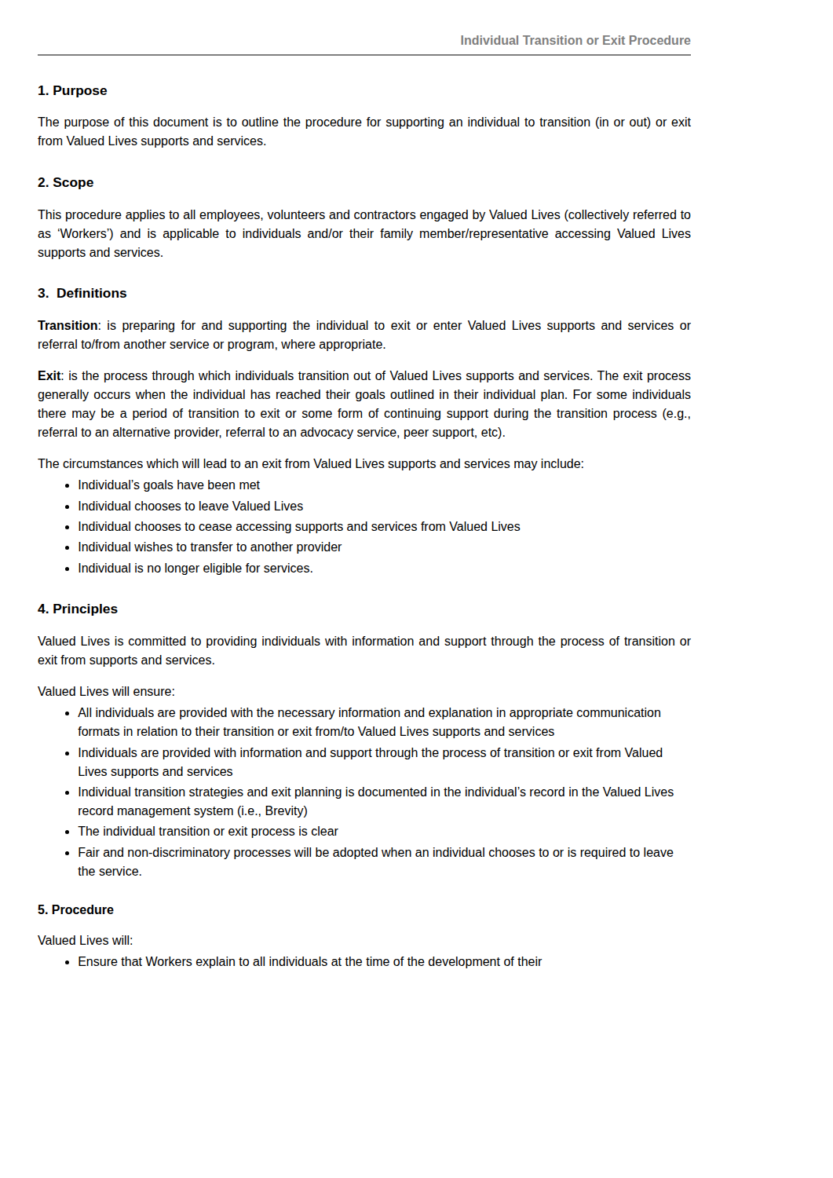Individual Transition or Exit Procedure
1. Purpose
The purpose of this document is to outline the procedure for supporting an individual to transition (in or out) or exit from Valued Lives supports and services.
2. Scope
This procedure applies to all employees, volunteers and contractors engaged by Valued Lives (collectively referred to as ‘Workers’) and is applicable to individuals and/or their family member/representative accessing Valued Lives supports and services.
3. Definitions
Transition: is preparing for and supporting the individual to exit or enter Valued Lives supports and services or referral to/from another service or program, where appropriate.
Exit: is the process through which individuals transition out of Valued Lives supports and services. The exit process generally occurs when the individual has reached their goals outlined in their individual plan. For some individuals there may be a period of transition to exit or some form of continuing support during the transition process (e.g., referral to an alternative provider, referral to an advocacy service, peer support, etc).
The circumstances which will lead to an exit from Valued Lives supports and services may include:
Individual’s goals have been met
Individual chooses to leave Valued Lives
Individual chooses to cease accessing supports and services from Valued Lives
Individual wishes to transfer to another provider
Individual is no longer eligible for services.
4. Principles
Valued Lives is committed to providing individuals with information and support through the process of transition or exit from supports and services.
Valued Lives will ensure:
All individuals are provided with the necessary information and explanation in appropriate communication formats in relation to their transition or exit from/to Valued Lives supports and services
Individuals are provided with information and support through the process of transition or exit from Valued Lives supports and services
Individual transition strategies and exit planning is documented in the individual’s record in the Valued Lives record management system (i.e., Brevity)
The individual transition or exit process is clear
Fair and non-discriminatory processes will be adopted when an individual chooses to or is required to leave the service.
5. Procedure
Valued Lives will:
Ensure that Workers explain to all individuals at the time of the development of their